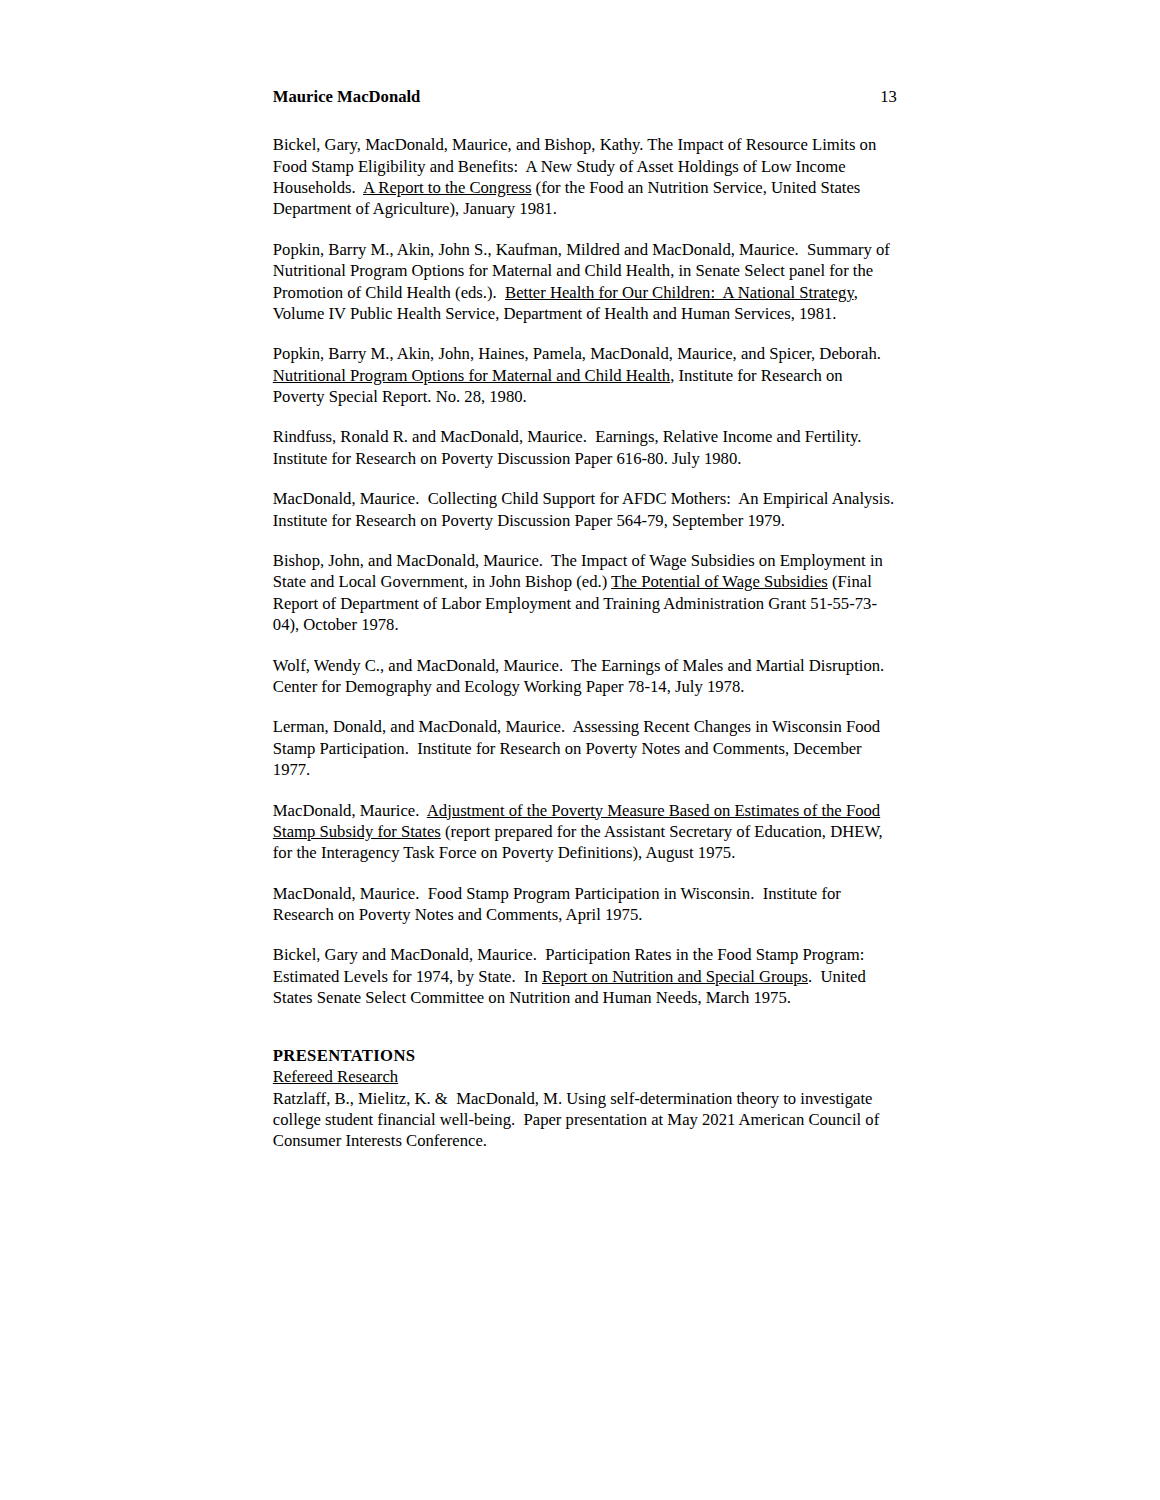Maurice MacDonald 13
Bickel, Gary, MacDonald, Maurice, and Bishop, Kathy. The Impact of Resource Limits on Food Stamp Eligibility and Benefits: A New Study of Asset Holdings of Low Income Households. A Report to the Congress (for the Food an Nutrition Service, United States Department of Agriculture), January 1981.
Popkin, Barry M., Akin, John S., Kaufman, Mildred and MacDonald, Maurice. Summary of Nutritional Program Options for Maternal and Child Health, in Senate Select panel for the Promotion of Child Health (eds.). Better Health for Our Children: A National Strategy, Volume IV Public Health Service, Department of Health and Human Services, 1981.
Popkin, Barry M., Akin, John, Haines, Pamela, MacDonald, Maurice, and Spicer, Deborah. Nutritional Program Options for Maternal and Child Health, Institute for Research on Poverty Special Report. No. 28, 1980.
Rindfuss, Ronald R. and MacDonald, Maurice. Earnings, Relative Income and Fertility. Institute for Research on Poverty Discussion Paper 616-80. July 1980.
MacDonald, Maurice. Collecting Child Support for AFDC Mothers: An Empirical Analysis. Institute for Research on Poverty Discussion Paper 564-79, September 1979.
Bishop, John, and MacDonald, Maurice. The Impact of Wage Subsidies on Employment in State and Local Government, in John Bishop (ed.) The Potential of Wage Subsidies (Final Report of Department of Labor Employment and Training Administration Grant 51-55-73-04), October 1978.
Wolf, Wendy C., and MacDonald, Maurice. The Earnings of Males and Martial Disruption. Center for Demography and Ecology Working Paper 78-14, July 1978.
Lerman, Donald, and MacDonald, Maurice. Assessing Recent Changes in Wisconsin Food Stamp Participation. Institute for Research on Poverty Notes and Comments, December 1977.
MacDonald, Maurice. Adjustment of the Poverty Measure Based on Estimates of the Food Stamp Subsidy for States (report prepared for the Assistant Secretary of Education, DHEW, for the Interagency Task Force on Poverty Definitions), August 1975.
MacDonald, Maurice. Food Stamp Program Participation in Wisconsin. Institute for Research on Poverty Notes and Comments, April 1975.
Bickel, Gary and MacDonald, Maurice. Participation Rates in the Food Stamp Program: Estimated Levels for 1974, by State. In Report on Nutrition and Special Groups. United States Senate Select Committee on Nutrition and Human Needs, March 1975.
PRESENTATIONS
Refereed Research
Ratzlaff, B., Mielitz, K. & MacDonald, M. Using self-determination theory to investigate college student financial well-being. Paper presentation at May 2021 American Council of Consumer Interests Conference.